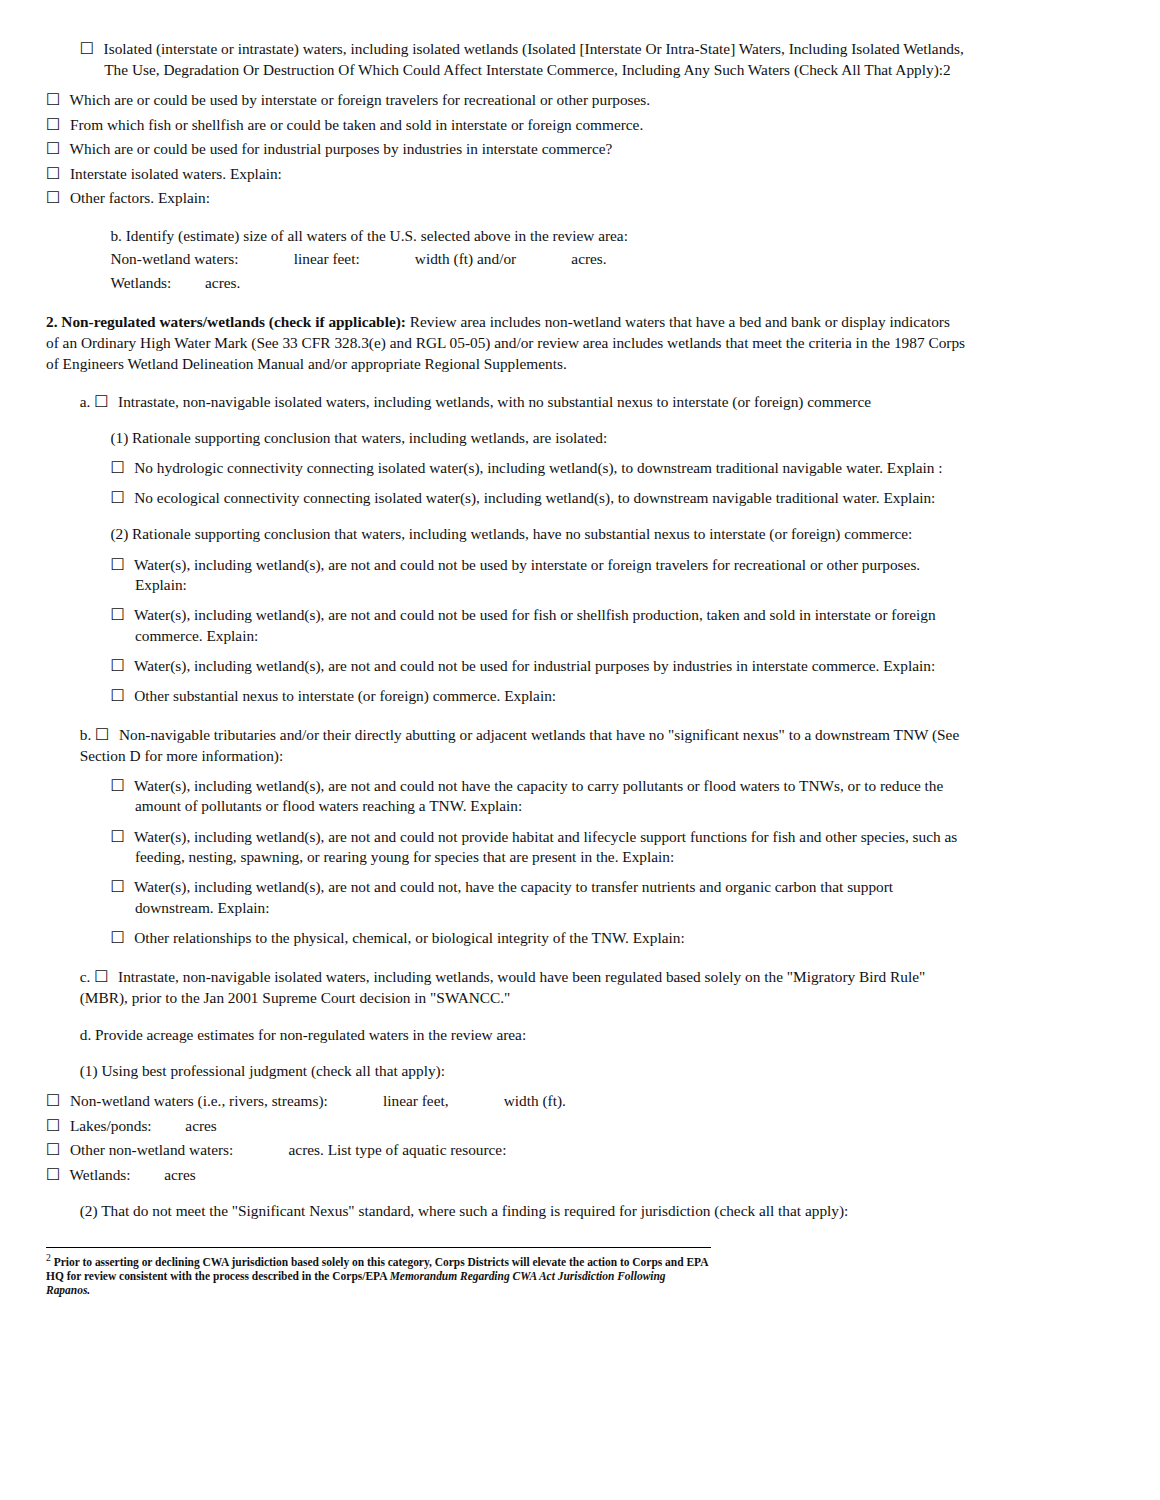☐ Isolated (interstate or intrastate) waters, including isolated wetlands (Isolated [Interstate Or Intra-State] Waters, Including Isolated Wetlands, The Use, Degradation Or Destruction Of Which Could Affect Interstate Commerce, Including Any Such Waters (Check All That Apply):2
☐ Which are or could be used by interstate or foreign travelers for recreational or other purposes.
☐ From which fish or shellfish are or could be taken and sold in interstate or foreign commerce.
☐ Which are or could be used for industrial purposes by industries in interstate commerce?
☐ Interstate isolated waters. Explain:
☐ Other factors. Explain:
b. Identify (estimate) size of all waters of the U.S. selected above in the review area:
Non-wetland waters: linear feet: width (ft) and/or acres.
Wetlands: acres.
2. Non-regulated waters/wetlands (check if applicable): Review area includes non-wetland waters that have a bed and bank or display indicators of an Ordinary High Water Mark (See 33 CFR 328.3(e) and RGL 05-05) and/or review area includes wetlands that meet the criteria in the 1987 Corps of Engineers Wetland Delineation Manual and/or appropriate Regional Supplements.
a. ☐ Intrastate, non-navigable isolated waters, including wetlands, with no substantial nexus to interstate (or foreign) commerce
(1) Rationale supporting conclusion that waters, including wetlands, are isolated:
☐ No hydrologic connectivity connecting isolated water(s), including wetland(s), to downstream traditional navigable water. Explain :
☐ No ecological connectivity connecting isolated water(s), including wetland(s), to downstream navigable traditional water. Explain:
(2) Rationale supporting conclusion that waters, including wetlands, have no substantial nexus to interstate (or foreign) commerce:
☐ Water(s), including wetland(s), are not and could not be used by interstate or foreign travelers for recreational or other purposes. Explain:
☐ Water(s), including wetland(s), are not and could not be used for fish or shellfish production, taken and sold in interstate or foreign commerce. Explain:
☐ Water(s), including wetland(s), are not and could not be used for industrial purposes by industries in interstate commerce. Explain:
☐ Other substantial nexus to interstate (or foreign) commerce. Explain:
b. ☐ Non-navigable tributaries and/or their directly abutting or adjacent wetlands that have no "significant nexus" to a downstream TNW (See Section D for more information):
☐ Water(s), including wetland(s), are not and could not have the capacity to carry pollutants or flood waters to TNWs, or to reduce the amount of pollutants or flood waters reaching a TNW. Explain:
☐ Water(s), including wetland(s), are not and could not provide habitat and lifecycle support functions for fish and other species, such as feeding, nesting, spawning, or rearing young for species that are present in the. Explain:
☐ Water(s), including wetland(s), are not and could not, have the capacity to transfer nutrients and organic carbon that support downstream. Explain:
☐ Other relationships to the physical, chemical, or biological integrity of the TNW. Explain:
c. ☐ Intrastate, non-navigable isolated waters, including wetlands, would have been regulated based solely on the "Migratory Bird Rule" (MBR), prior to the Jan 2001 Supreme Court decision in "SWANCC."
d. Provide acreage estimates for non-regulated waters in the review area:
(1) Using best professional judgment (check all that apply):
☐ Non-wetland waters (i.e., rivers, streams): linear feet, width (ft).
☐ Lakes/ponds: acres
☐ Other non-wetland waters: acres. List type of aquatic resource:
☐ Wetlands: acres
(2) That do not meet the "Significant Nexus" standard, where such a finding is required for jurisdiction (check all that apply):
2 Prior to asserting or declining CWA jurisdiction based solely on this category, Corps Districts will elevate the action to Corps and EPA HQ for review consistent with the process described in the Corps/EPA Memorandum Regarding CWA Act Jurisdiction Following Rapanos.